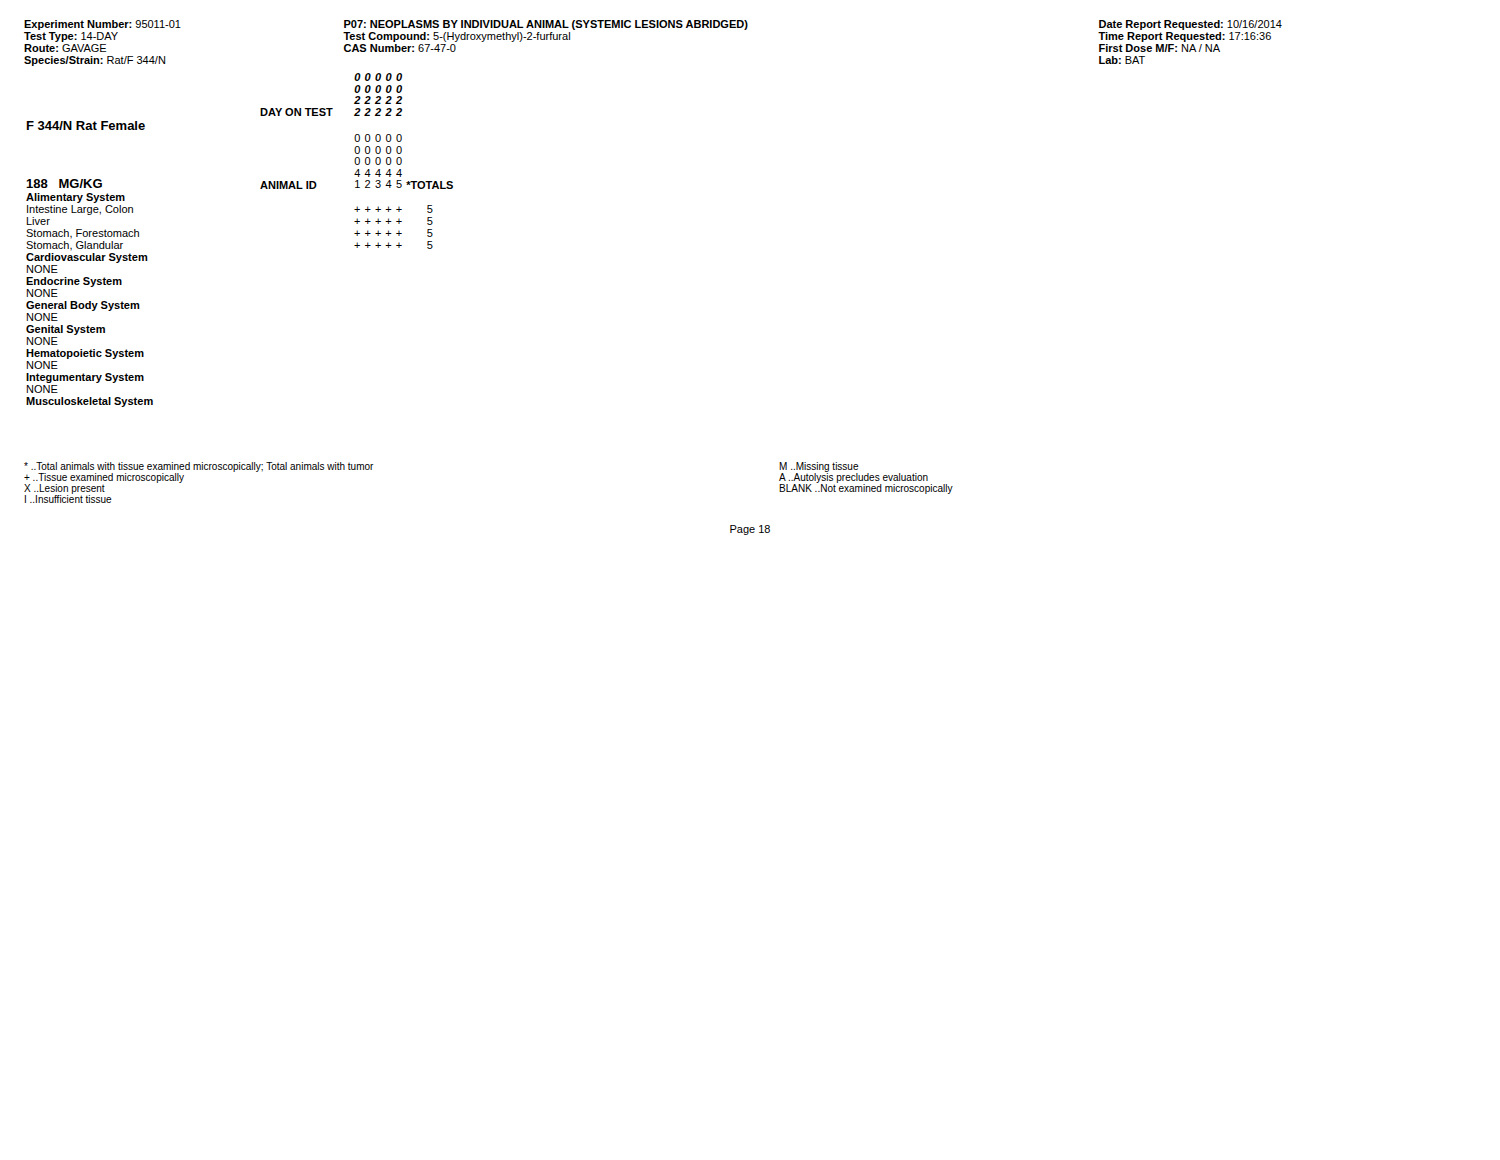| Experiment Number: 95011-01 Test Type: 14-DAY Route: GAVAGE Species/Strain: Rat/F 344/N | P07: NEOPLASMS BY INDIVIDUAL ANIMAL (SYSTEMIC LESIONS ABRIDGED) Test Compound: 5-(Hydroxymethyl)-2-furfural CAS Number: 67-47-0 | Date Report Requested: 10/16/2014 Time Report Requested: 17:16:36 First Dose M/F: NA / NA Lab: BAT |
| | DAY ON TEST | 0 0 2 2 | 0 0 2 2 | 0 0 2 2 | 0 0 2 2 | 0 0 2 2 | |
| F 344/N Rat Female | | | |
| 188 MG/KG | ANIMAL ID | 0 0 0 4 1 | 0 0 0 4 2 | 0 0 0 4 3 | 0 0 0 4 4 | 0 0 0 4 5 | *TOTALS |
| Alimentary System |
| Intestine Large, Colon | | + | + | + | + | + | 5 |
| Liver | | + | + | + | + | + | 5 |
| Stomach, Forestomach | | + | + | + | + | + | 5 |
| Stomach, Glandular | | + | + | + | + | + | 5 |
| Cardiovascular System |
| NONE |
| Endocrine System |
| NONE |
| General Body System |
| NONE |
| Genital System |
| NONE |
| Hematopoietic System |
| NONE |
| Integumentary System |
| NONE |
| Musculoskeletal System |
| * ..Total animals with tissue examined microscopically; Total animals with tumor + ..Tissue examined microscopically X ..Lesion present I ..Insufficient tissue | M ..Missing tissue A ..Autolysis precludes evaluation BLANK ..Not examined microscopically |
Page 18